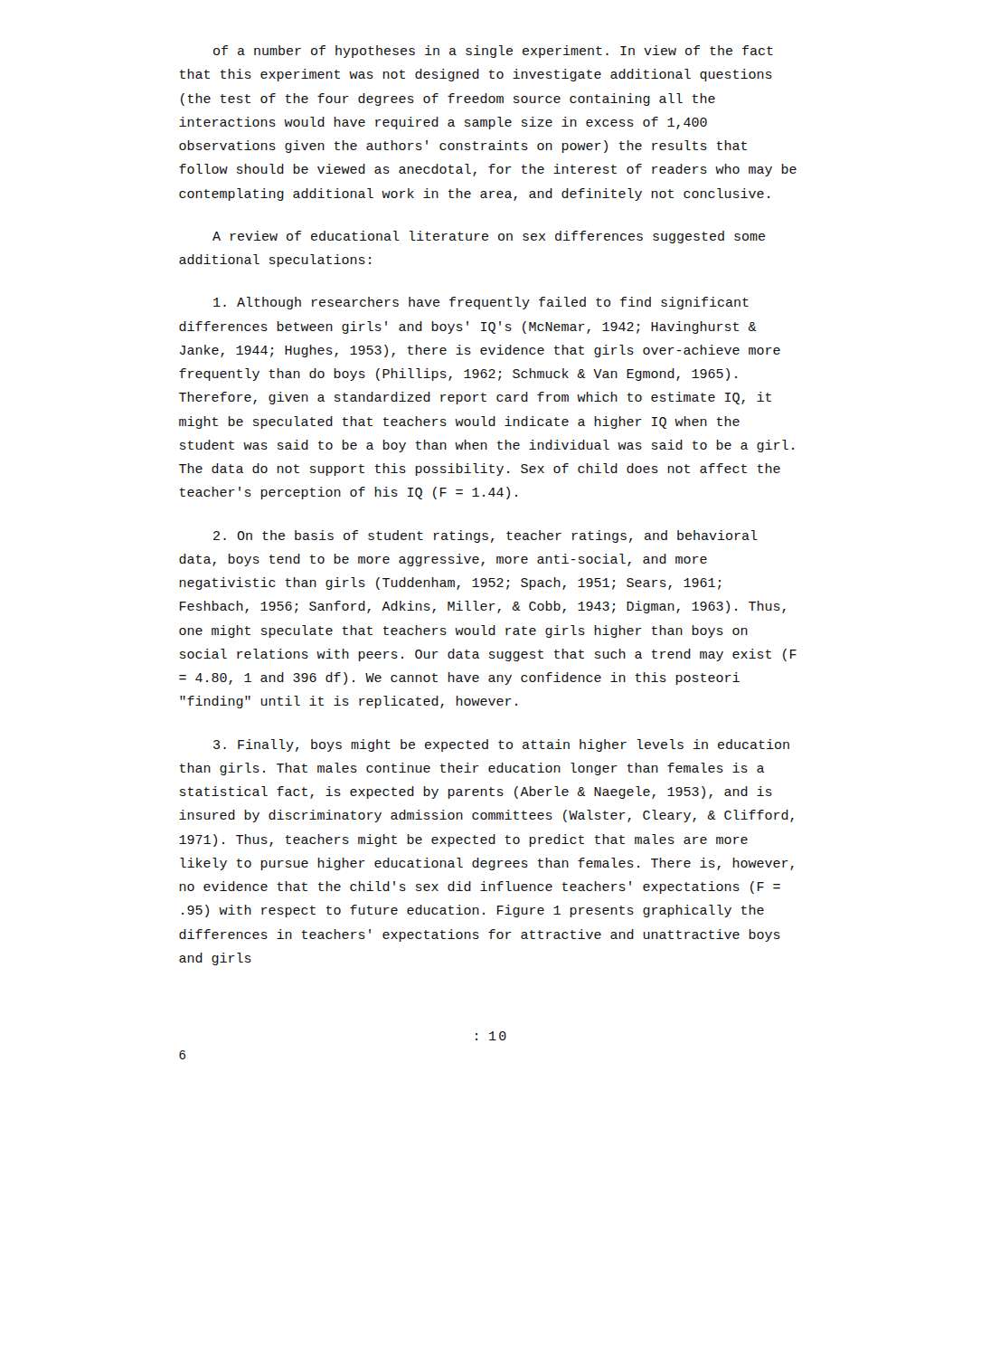of a number of hypotheses in a single experiment. In view of the fact that this experiment was not designed to investigate additional questions (the test of the four degrees of freedom source containing all the interactions would have required a sample size in excess of 1,400 observations given the authors' constraints on power) the results that follow should be viewed as anecdotal, for the interest of readers who may be contemplating additional work in the area, and definitely not conclusive.
A review of educational literature on sex differences suggested some additional speculations:
1. Although researchers have frequently failed to find significant differences between girls' and boys' IQ's (McNemar, 1942; Havinghurst & Janke, 1944; Hughes, 1953), there is evidence that girls over-achieve more frequently than do boys (Phillips, 1962; Schmuck & Van Egmond, 1965). Therefore, given a standardized report card from which to estimate IQ, it might be speculated that teachers would indicate a higher IQ when the student was said to be a boy than when the individual was said to be a girl. The data do not support this possibility. Sex of child does not affect the teacher's perception of his IQ (F = 1.44).
2. On the basis of student ratings, teacher ratings, and behavioral data, boys tend to be more aggressive, more anti-social, and more negativistic than girls (Tuddenham, 1952; Spach, 1951; Sears, 1961; Feshbach, 1956; Sanford, Adkins, Miller, & Cobb, 1943; Digman, 1963). Thus, one might speculate that teachers would rate girls higher than boys on social relations with peers. Our data suggest that such a trend may exist (F = 4.80, 1 and 396 df). We cannot have any confidence in this posteori "finding" until it is replicated, however.
3. Finally, boys might be expected to attain higher levels in education than girls. That males continue their education longer than females is a statistical fact, is expected by parents (Aberle & Naegele, 1953), and is insured by discriminatory admission committees (Walster, Cleary, & Clifford, 1971). Thus, teachers might be expected to predict that males are more likely to pursue higher educational degrees than females. There is, however, no evidence that the child's sex did influence teachers' expectations (F = .95) with respect to future education. Figure 1 presents graphically the differences in teachers' expectations for attractive and unattractive boys and girls
: 10
6